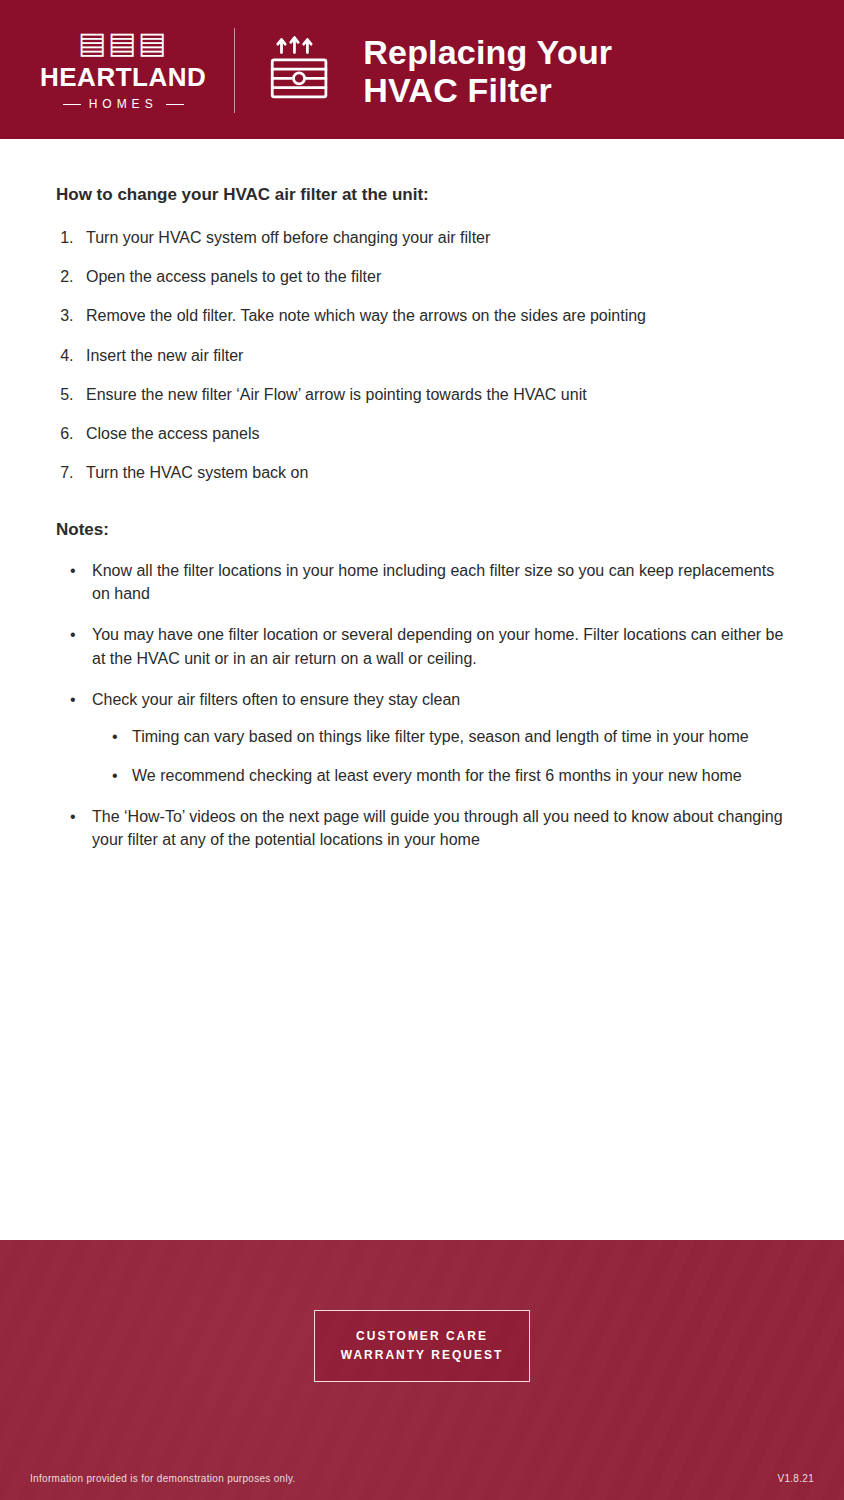▤▤▤
HEARTLAND
HOMES
Replacing Your
HVAC Filter
How to change your HVAC air filter at the unit:
Turn your HVAC system off before changing your air filter
Open the access panels to get to the filter
Remove the old filter. Take note which way the arrows on the sides are pointing
Insert the new air filter
Ensure the new filter ‘Air Flow’ arrow is pointing towards the HVAC unit
Close the access panels
Turn the HVAC system back on
Notes:
Know all the filter locations in your home including each filter size so you can keep replacements on hand
You may have one filter location or several depending on your home. Filter locations can either be at the HVAC unit or in an air return on a wall or ceiling.
Check your air filters often to ensure they stay clean
Timing can vary based on things like filter type, season and length of time in your home
We recommend checking at least every month for the first 6 months in your new home
The ‘How-To’ videos on the next page will guide you through all you need to know about changing your filter at any of the potential locations in your home
CUSTOMER CARE WARRANTY REQUEST
Information provided is for demonstration purposes only.
V1.8.21